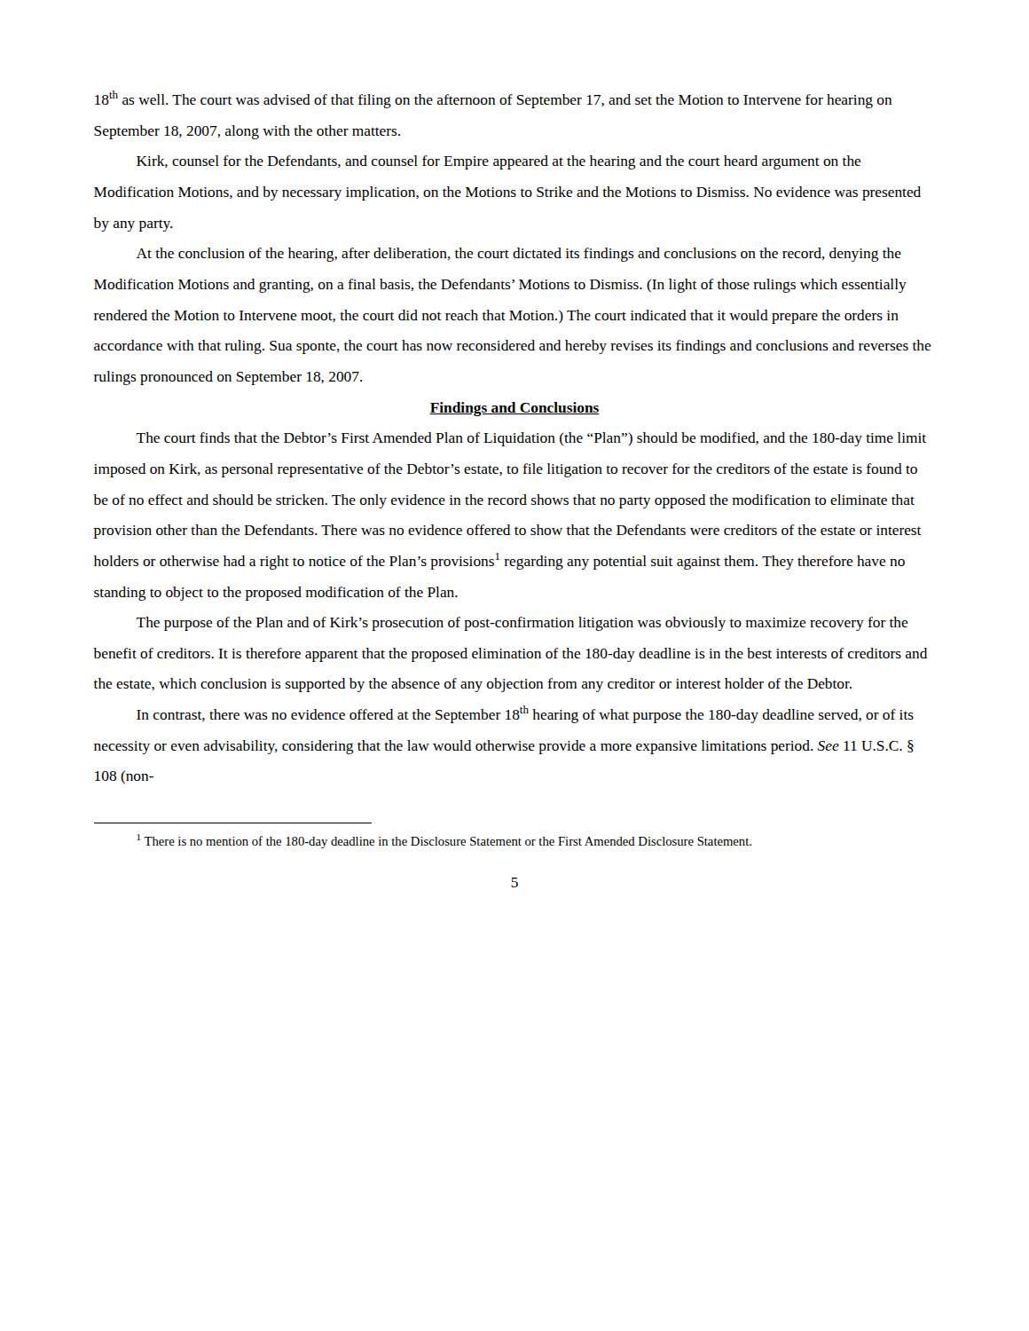18th as well. The court was advised of that filing on the afternoon of September 17, and set the Motion to Intervene for hearing on September 18, 2007, along with the other matters.
Kirk, counsel for the Defendants, and counsel for Empire appeared at the hearing and the court heard argument on the Modification Motions, and by necessary implication, on the Motions to Strike and the Motions to Dismiss. No evidence was presented by any party.
At the conclusion of the hearing, after deliberation, the court dictated its findings and conclusions on the record, denying the Modification Motions and granting, on a final basis, the Defendants’ Motions to Dismiss. (In light of those rulings which essentially rendered the Motion to Intervene moot, the court did not reach that Motion.) The court indicated that it would prepare the orders in accordance with that ruling. Sua sponte, the court has now reconsidered and hereby revises its findings and conclusions and reverses the rulings pronounced on September 18, 2007.
Findings and Conclusions
The court finds that the Debtor’s First Amended Plan of Liquidation (the “Plan”) should be modified, and the 180-day time limit imposed on Kirk, as personal representative of the Debtor’s estate, to file litigation to recover for the creditors of the estate is found to be of no effect and should be stricken. The only evidence in the record shows that no party opposed the modification to eliminate that provision other than the Defendants. There was no evidence offered to show that the Defendants were creditors of the estate or interest holders or otherwise had a right to notice of the Plan’s provisions1 regarding any potential suit against them. They therefore have no standing to object to the proposed modification of the Plan.
The purpose of the Plan and of Kirk’s prosecution of post-confirmation litigation was obviously to maximize recovery for the benefit of creditors. It is therefore apparent that the proposed elimination of the 180-day deadline is in the best interests of creditors and the estate, which conclusion is supported by the absence of any objection from any creditor or interest holder of the Debtor.
In contrast, there was no evidence offered at the September 18th hearing of what purpose the 180-day deadline served, or of its necessity or even advisability, considering that the law would otherwise provide a more expansive limitations period. See 11 U.S.C. § 108 (non-
1 There is no mention of the 180-day deadline in the Disclosure Statement or the First Amended Disclosure Statement.
5